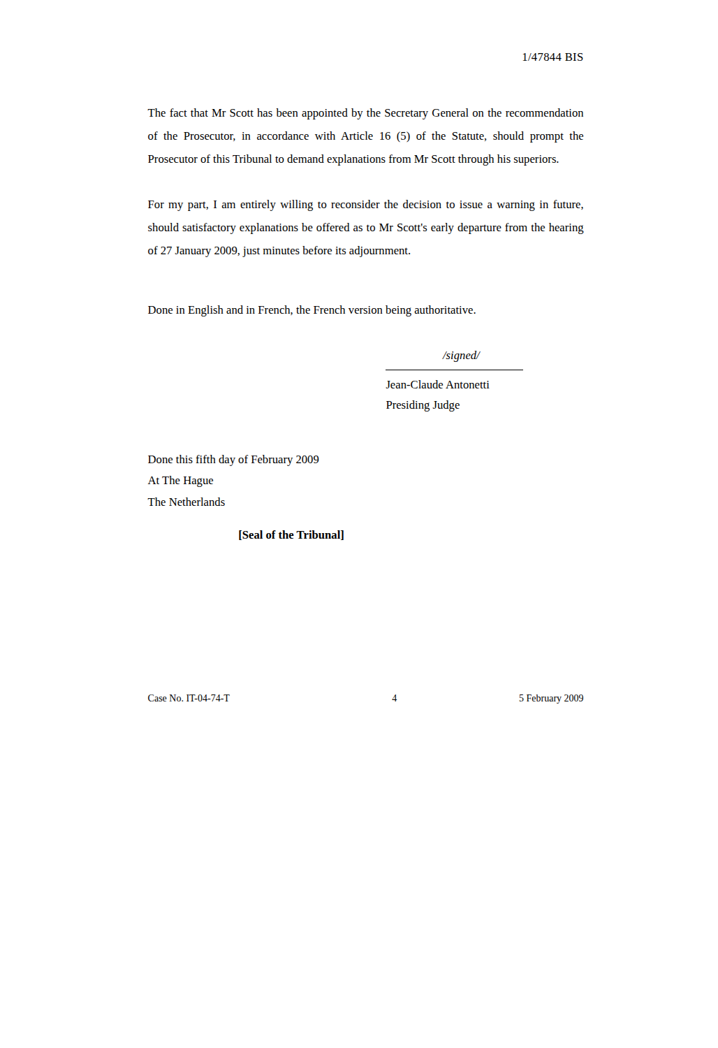1/47844 BIS
The fact that Mr Scott has been appointed by the Secretary General on the recommendation of the Prosecutor, in accordance with Article 16 (5) of the Statute, should prompt the Prosecutor of this Tribunal to demand explanations from Mr Scott through his superiors.
For my part, I am entirely willing to reconsider the decision to issue a warning in future, should satisfactory explanations be offered as to Mr Scott's early departure from the hearing of 27 January 2009, just minutes before its adjournment.
Done in English and in French, the French version being authoritative.
/signed/
Jean-Claude Antonetti
Presiding Judge
Done this fifth day of February 2009
At The Hague
The Netherlands
[Seal of the Tribunal]
Case No. IT-04-74-T 4 5 February 2009